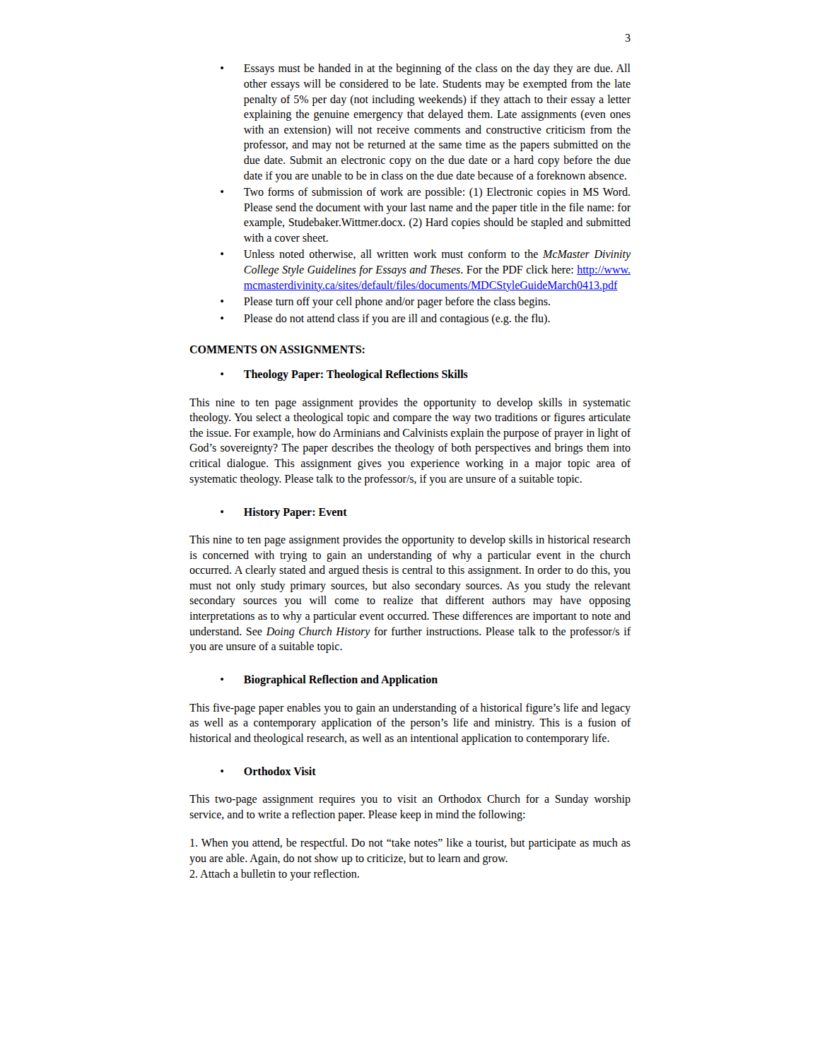3
Essays must be handed in at the beginning of the class on the day they are due. All other essays will be considered to be late. Students may be exempted from the late penalty of 5% per day (not including weekends) if they attach to their essay a letter explaining the genuine emergency that delayed them. Late assignments (even ones with an extension) will not receive comments and constructive criticism from the professor, and may not be returned at the same time as the papers submitted on the due date. Submit an electronic copy on the due date or a hard copy before the due date if you are unable to be in class on the due date because of a foreknown absence.
Two forms of submission of work are possible: (1) Electronic copies in MS Word. Please send the document with your last name and the paper title in the file name: for example, Studebaker.Wittmer.docx. (2) Hard copies should be stapled and submitted with a cover sheet.
Unless noted otherwise, all written work must conform to the McMaster Divinity College Style Guidelines for Essays and Theses. For the PDF click here: http://www.mcmasterdivinity.ca/sites/default/files/documents/MDCStyleGuideMarch0413.pdf
Please turn off your cell phone and/or pager before the class begins.
Please do not attend class if you are ill and contagious (e.g. the flu).
Comments on Assignments:
Theology Paper: Theological Reflections Skills
This nine to ten page assignment provides the opportunity to develop skills in systematic theology. You select a theological topic and compare the way two traditions or figures articulate the issue. For example, how do Arminians and Calvinists explain the purpose of prayer in light of God’s sovereignty? The paper describes the theology of both perspectives and brings them into critical dialogue. This assignment gives you experience working in a major topic area of systematic theology. Please talk to the professor/s, if you are unsure of a suitable topic.
History Paper: Event
This nine to ten page assignment provides the opportunity to develop skills in historical research is concerned with trying to gain an understanding of why a particular event in the church occurred. A clearly stated and argued thesis is central to this assignment. In order to do this, you must not only study primary sources, but also secondary sources. As you study the relevant secondary sources you will come to realize that different authors may have opposing interpretations as to why a particular event occurred. These differences are important to note and understand. See Doing Church History for further instructions. Please talk to the professor/s if you are unsure of a suitable topic.
Biographical Reflection and Application
This five-page paper enables you to gain an understanding of a historical figure’s life and legacy as well as a contemporary application of the person’s life and ministry. This is a fusion of historical and theological research, as well as an intentional application to contemporary life.
Orthodox Visit
This two-page assignment requires you to visit an Orthodox Church for a Sunday worship service, and to write a reflection paper. Please keep in mind the following:
1. When you attend, be respectful. Do not “take notes” like a tourist, but participate as much as you are able. Again, do not show up to criticize, but to learn and grow.
2. Attach a bulletin to your reflection.